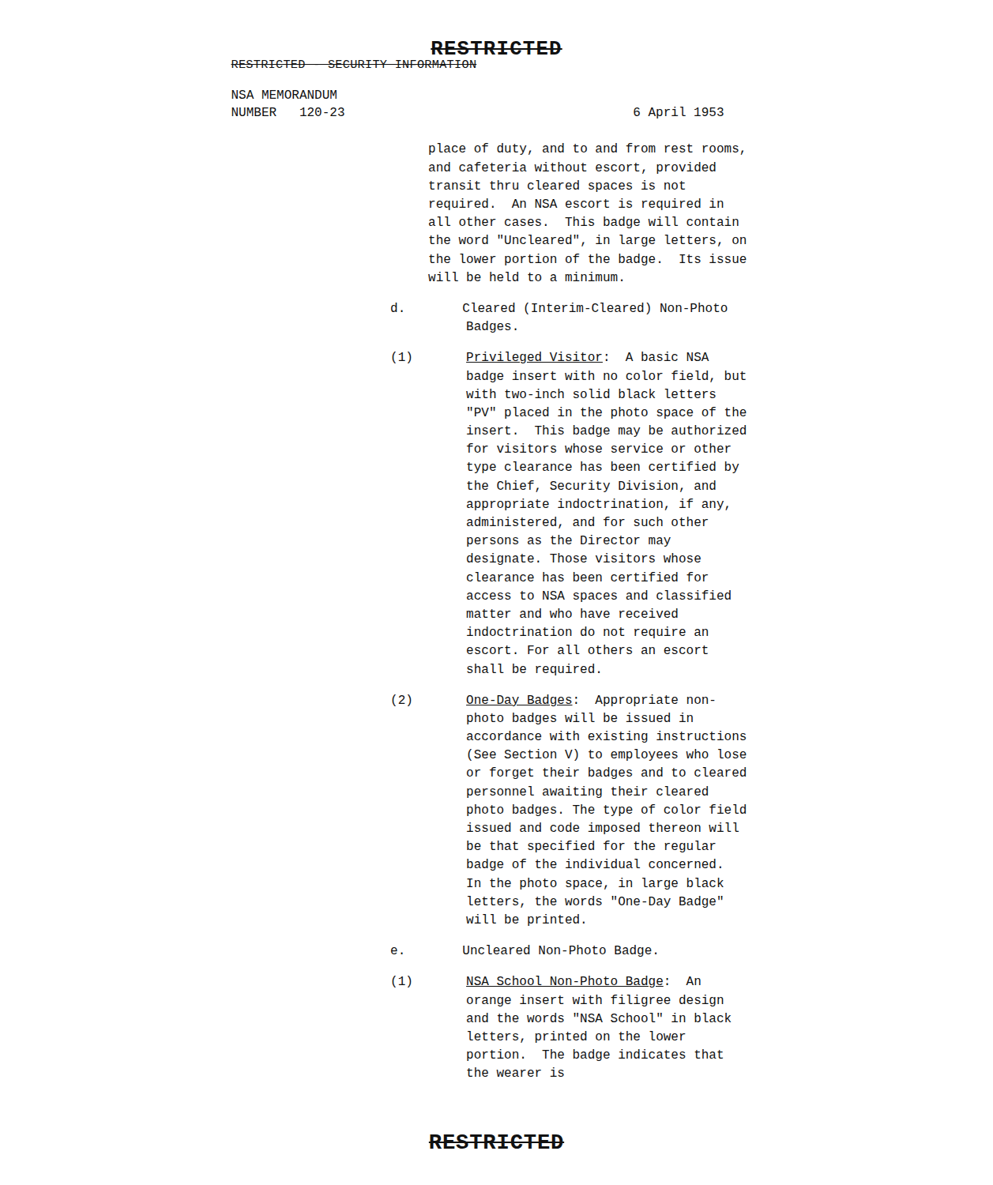RESTRICTED
RESTRICTED - SECURITY INFORMATION
NSA MEMORANDUM
NUMBER 120-23 6 April 1953
place of duty, and to and from rest rooms, and cafeteria without escort, provided transit thru cleared spaces is not required. An NSA escort is required in all other cases. This badge will contain the word "Uncleared", in large letters, on the lower portion of the badge. Its issue will be held to a minimum.
d. Cleared (Interim-Cleared) Non-Photo Badges.
(1) Privileged Visitor: A basic NSA badge insert with no color field, but with two-inch solid black letters "PV" placed in the photo space of the insert. This badge may be authorized for visitors whose service or other type clearance has been certified by the Chief, Security Division, and appropriate indoctrination, if any, administered, and for such other persons as the Director may designate. Those visitors whose clearance has been certified for access to NSA spaces and classified matter and who have received indoctrination do not require an escort. For all others an escort shall be required.
(2) One-Day Badges: Appropriate non-photo badges will be issued in accordance with existing instructions (See Section V) to employees who lose or forget their badges and to cleared personnel awaiting their cleared photo badges. The type of color field issued and code imposed thereon will be that specified for the regular badge of the individual concerned. In the photo space, in large black letters, the words "One-Day Badge" will be printed.
e. Uncleared Non-Photo Badge.
(1) NSA School Non-Photo Badge: An orange insert with filigree design and the words "NSA School" in black letters, printed on the lower portion. The badge indicates that the wearer is
RESTRICTED